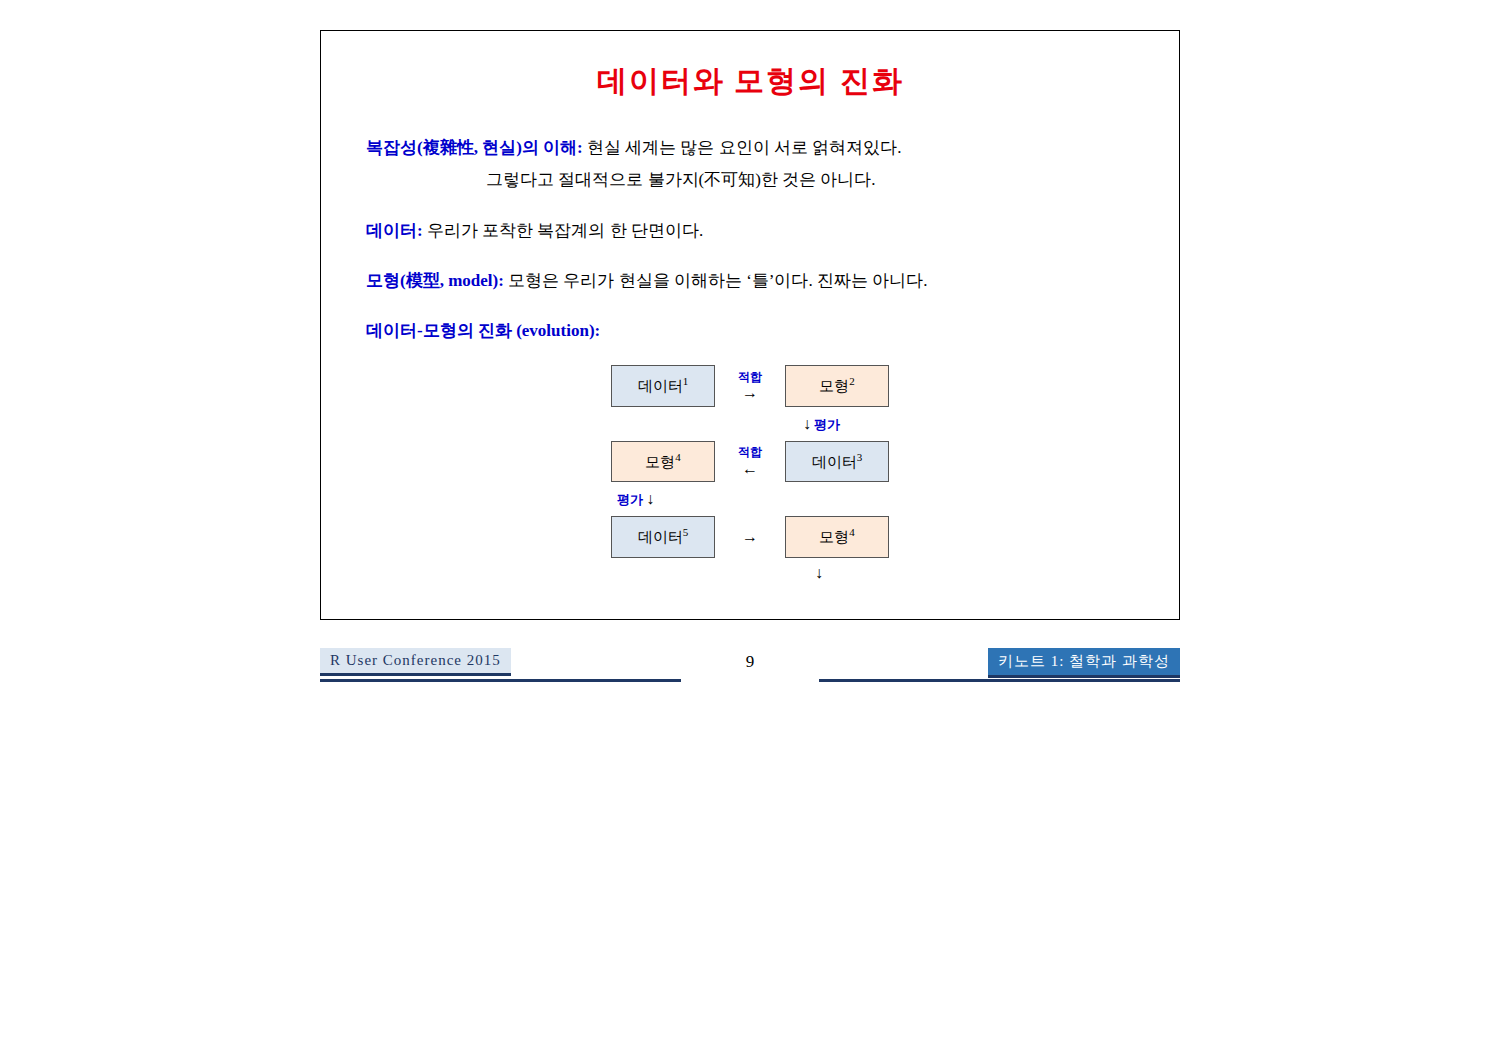데이터와 모형의 진화
복잡성(複雜性, 현실)의 이해: 현실 세계는 많은 요인이 서로 얽혀져있다. 그렇다고 절대적으로 불가지(不可知)한 것은 아니다.
데이터: 우리가 포착한 복잡계의 한 단면이다.
모형(模型, model): 모형은 우리가 현실을 이해하는 ‘틀’이다. 진짜는 아니다.
데이터-모형의 진화 (evolution):
| 데이터 1 | 적합 → | 모형 2 |
| | | ↓ 평가 |
| 모형 4 | 적합 ← | 데이터 3 |
| 평가 ↓ | | |
| 데이터 5 | → | 모형 4 |
| | | ↓ |
R User Conference 2015
9
키노트 1: 철학과 과학성